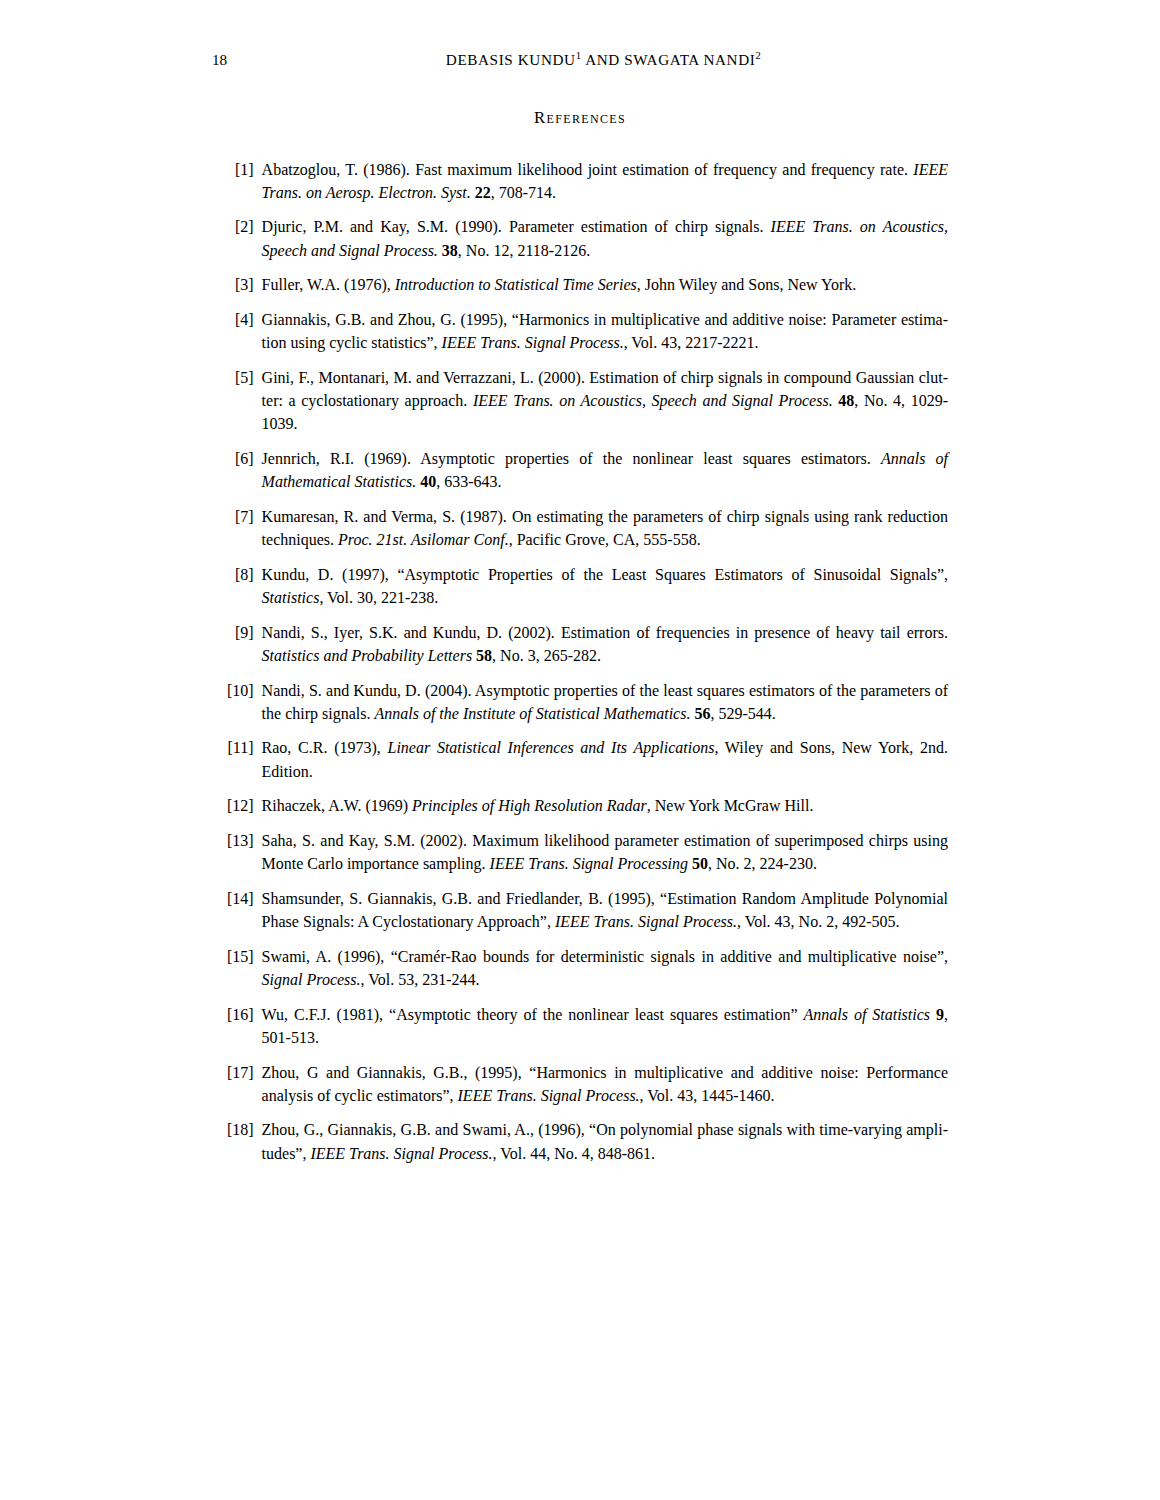18 Debasis Kundu1 and Swagata Nandi2
References
Abatzoglou, T. (1986). Fast maximum likelihood joint estimation of frequency and frequency rate. IEEE Trans. on Aerosp. Electron. Syst. 22, 708-714.
Djuric, P.M. and Kay, S.M. (1990). Parameter estimation of chirp signals. IEEE Trans. on Acoustics, Speech and Signal Process. 38, No. 12, 2118-2126.
Fuller, W.A. (1976), Introduction to Statistical Time Series, John Wiley and Sons, New York.
Giannakis, G.B. and Zhou, G. (1995), “Harmonics in multiplicative and additive noise: Parameter estimation using cyclic statistics”, IEEE Trans. Signal Process., Vol. 43, 2217-2221.
Gini, F., Montanari, M. and Verrazzani, L. (2000). Estimation of chirp signals in compound Gaussian clutter: a cyclostationary approach. IEEE Trans. on Acoustics, Speech and Signal Process. 48, No. 4, 1029-1039.
Jennrich, R.I. (1969). Asymptotic properties of the nonlinear least squares estimators. Annals of Mathematical Statistics. 40, 633-643.
Kumaresan, R. and Verma, S. (1987). On estimating the parameters of chirp signals using rank reduction techniques. Proc. 21st. Asilomar Conf., Pacific Grove, CA, 555-558.
Kundu, D. (1997), “Asymptotic Properties of the Least Squares Estimators of Sinusoidal Signals”, Statistics, Vol. 30, 221-238.
Nandi, S., Iyer, S.K. and Kundu, D. (2002). Estimation of frequencies in presence of heavy tail errors. Statistics and Probability Letters 58, No. 3, 265-282.
Nandi, S. and Kundu, D. (2004). Asymptotic properties of the least squares estimators of the parameters of the chirp signals. Annals of the Institute of Statistical Mathematics. 56, 529-544.
Rao, C.R. (1973), Linear Statistical Inferences and Its Applications, Wiley and Sons, New York, 2nd. Edition.
Rihaczek, A.W. (1969) Principles of High Resolution Radar, New York McGraw Hill.
Saha, S. and Kay, S.M. (2002). Maximum likelihood parameter estimation of superimposed chirps using Monte Carlo importance sampling. IEEE Trans. Signal Processing 50, No. 2, 224-230.
Shamsunder, S. Giannakis, G.B. and Friedlander, B. (1995), “Estimation Random Amplitude Polynomial Phase Signals: A Cyclostationary Approach”, IEEE Trans. Signal Process., Vol. 43, No. 2, 492-505.
Swami, A. (1996), “Cramér-Rao bounds for deterministic signals in additive and multiplicative noise”, Signal Process., Vol. 53, 231-244.
Wu, C.F.J. (1981), “Asymptotic theory of the nonlinear least squares estimation” Annals of Statistics 9, 501-513.
Zhou, G and Giannakis, G.B., (1995), “Harmonics in multiplicative and additive noise: Performance analysis of cyclic estimators”, IEEE Trans. Signal Process., Vol. 43, 1445-1460.
Zhou, G., Giannakis, G.B. and Swami, A., (1996), “On polynomial phase signals with time-varying amplitudes”, IEEE Trans. Signal Process., Vol. 44, No. 4, 848-861.